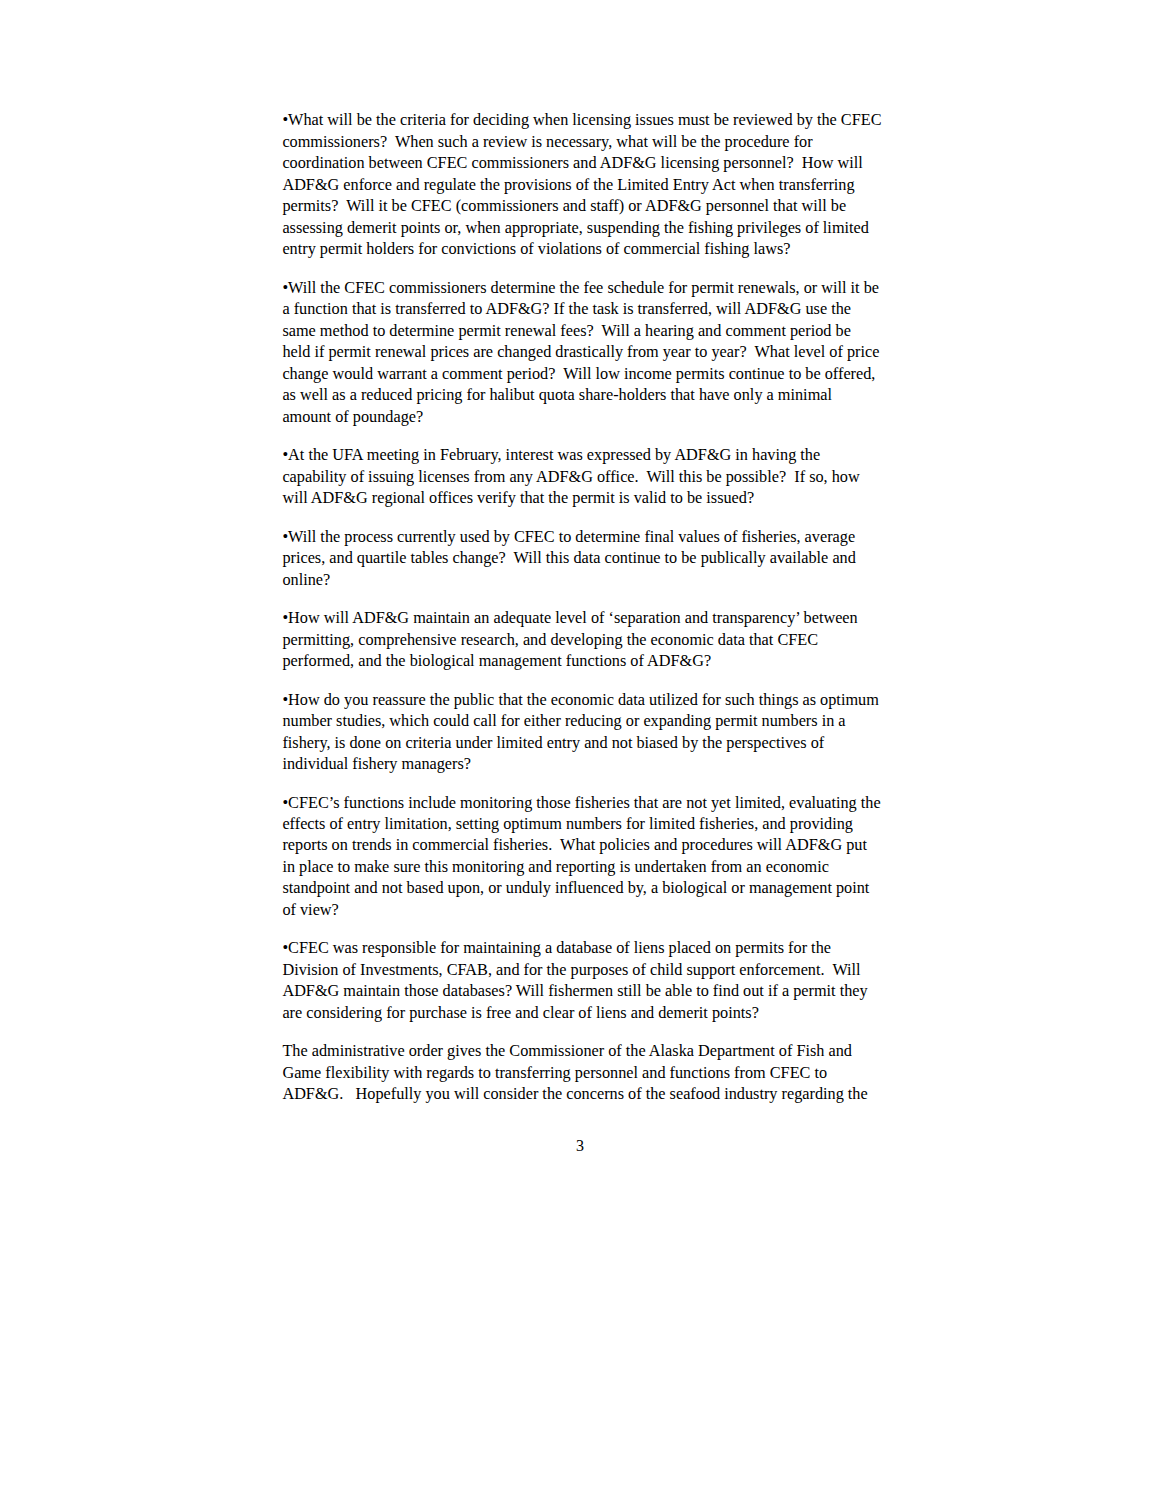•What will be the criteria for deciding when licensing issues must be reviewed by the CFEC commissioners? When such a review is necessary, what will be the procedure for coordination between CFEC commissioners and ADF&G licensing personnel? How will ADF&G enforce and regulate the provisions of the Limited Entry Act when transferring permits? Will it be CFEC (commissioners and staff) or ADF&G personnel that will be assessing demerit points or, when appropriate, suspending the fishing privileges of limited entry permit holders for convictions of violations of commercial fishing laws?
•Will the CFEC commissioners determine the fee schedule for permit renewals, or will it be a function that is transferred to ADF&G? If the task is transferred, will ADF&G use the same method to determine permit renewal fees? Will a hearing and comment period be held if permit renewal prices are changed drastically from year to year? What level of price change would warrant a comment period? Will low income permits continue to be offered, as well as a reduced pricing for halibut quota share-holders that have only a minimal amount of poundage?
•At the UFA meeting in February, interest was expressed by ADF&G in having the capability of issuing licenses from any ADF&G office. Will this be possible? If so, how will ADF&G regional offices verify that the permit is valid to be issued?
•Will the process currently used by CFEC to determine final values of fisheries, average prices, and quartile tables change? Will this data continue to be publically available and online?
•How will ADF&G maintain an adequate level of ‘separation and transparency’ between permitting, comprehensive research, and developing the economic data that CFEC performed, and the biological management functions of ADF&G?
•How do you reassure the public that the economic data utilized for such things as optimum number studies, which could call for either reducing or expanding permit numbers in a fishery, is done on criteria under limited entry and not biased by the perspectives of individual fishery managers?
•CFEC’s functions include monitoring those fisheries that are not yet limited, evaluating the effects of entry limitation, setting optimum numbers for limited fisheries, and providing reports on trends in commercial fisheries. What policies and procedures will ADF&G put in place to make sure this monitoring and reporting is undertaken from an economic standpoint and not based upon, or unduly influenced by, a biological or management point of view?
•CFEC was responsible for maintaining a database of liens placed on permits for the Division of Investments, CFAB, and for the purposes of child support enforcement. Will ADF&G maintain those databases? Will fishermen still be able to find out if a permit they are considering for purchase is free and clear of liens and demerit points?
The administrative order gives the Commissioner of the Alaska Department of Fish and Game flexibility with regards to transferring personnel and functions from CFEC to ADF&G. Hopefully you will consider the concerns of the seafood industry regarding the
3